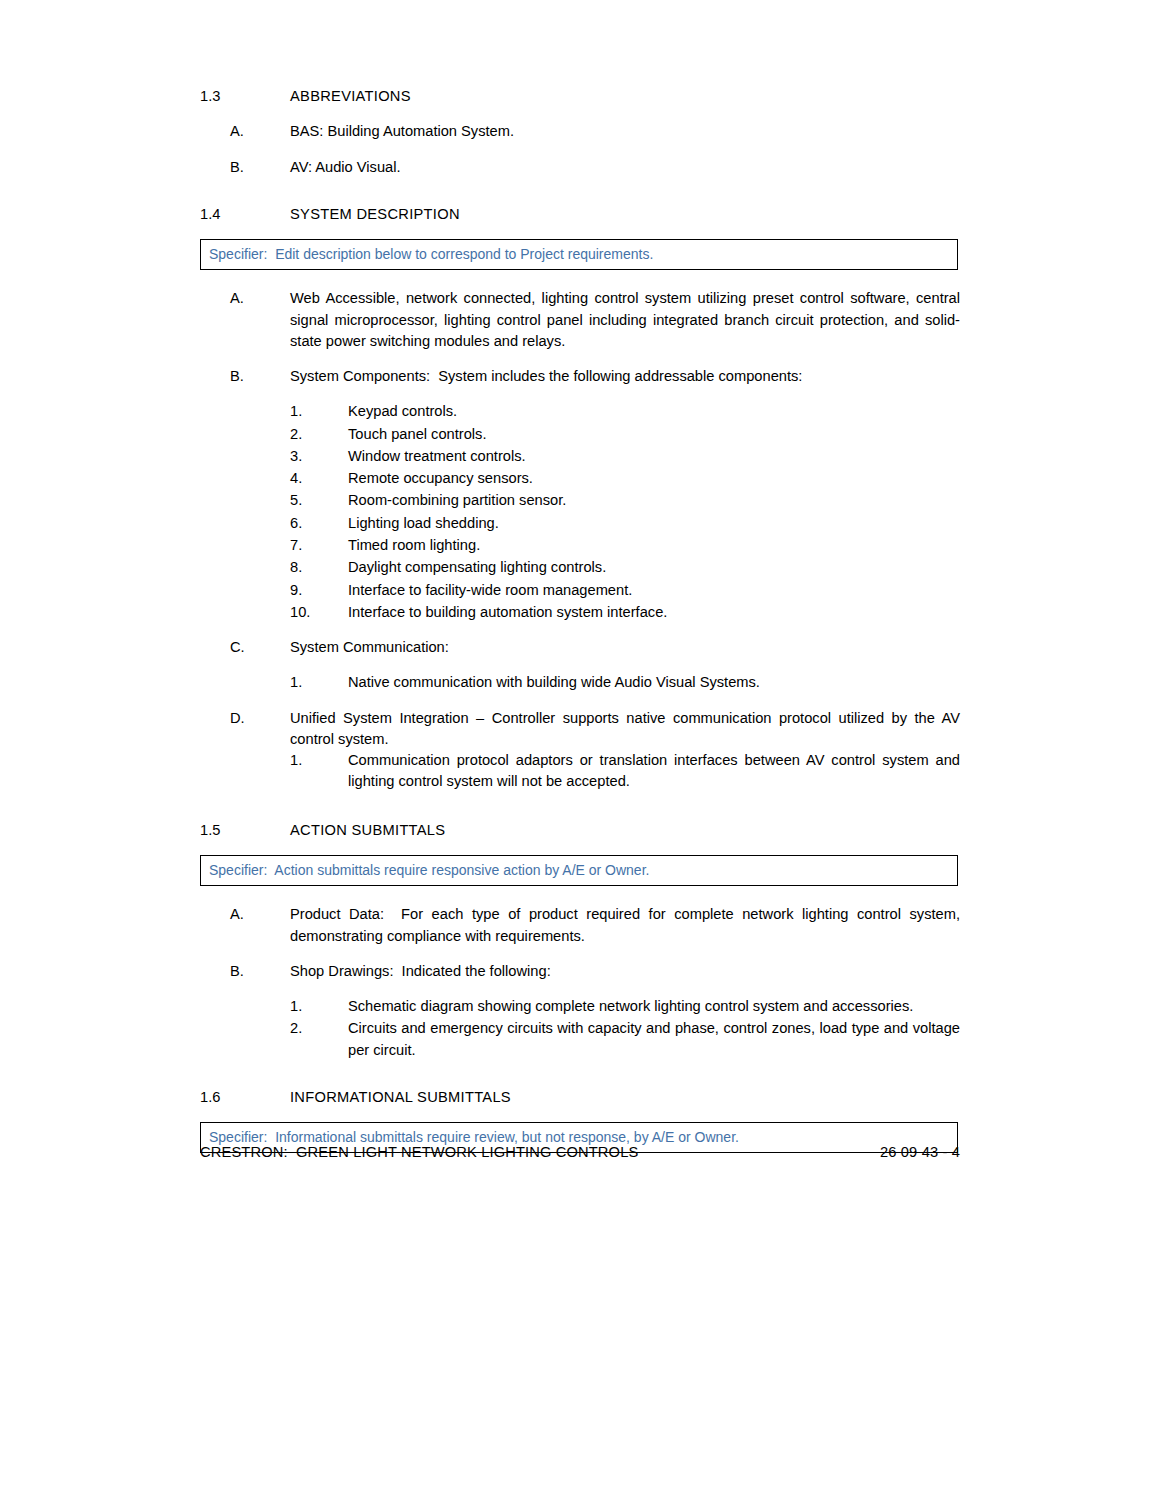1.3
ABBREVIATIONS
A.
BAS: Building Automation System.
B.
AV: Audio Visual.
1.4
SYSTEM DESCRIPTION
Specifier: Edit description below to correspond to Project requirements.
A.
Web Accessible, network connected, lighting control system utilizing preset control software, central signal microprocessor, lighting control panel including integrated branch circuit protection, and solid-state power switching modules and relays.
B.
System Components: System includes the following addressable components:
1.
Keypad controls.
2.
Touch panel controls.
3.
Window treatment controls.
4.
Remote occupancy sensors.
5.
Room-combining partition sensor.
6.
Lighting load shedding.
7.
Timed room lighting.
8.
Daylight compensating lighting controls.
9.
Interface to facility-wide room management.
10.
Interface to building automation system interface.
C.
System Communication:
1.
Native communication with building wide Audio Visual Systems.
D.
Unified System Integration – Controller supports native communication protocol utilized by the AV control system.
1.
Communication protocol adaptors or translation interfaces between AV control system and lighting control system will not be accepted.
1.5
ACTION SUBMITTALS
Specifier: Action submittals require responsive action by A/E or Owner.
A.
Product Data: For each type of product required for complete network lighting control system, demonstrating compliance with requirements.
B.
Shop Drawings: Indicated the following:
1.
Schematic diagram showing complete network lighting control system and accessories.
2.
Circuits and emergency circuits with capacity and phase, control zones, load type and voltage per circuit.
1.6
INFORMATIONAL SUBMITTALS
Specifier: Informational submittals require review, but not response, by A/E or Owner.
CRESTRON: GREEN LIGHT NETWORK LIGHTING CONTROLS
26 09 43 - 4